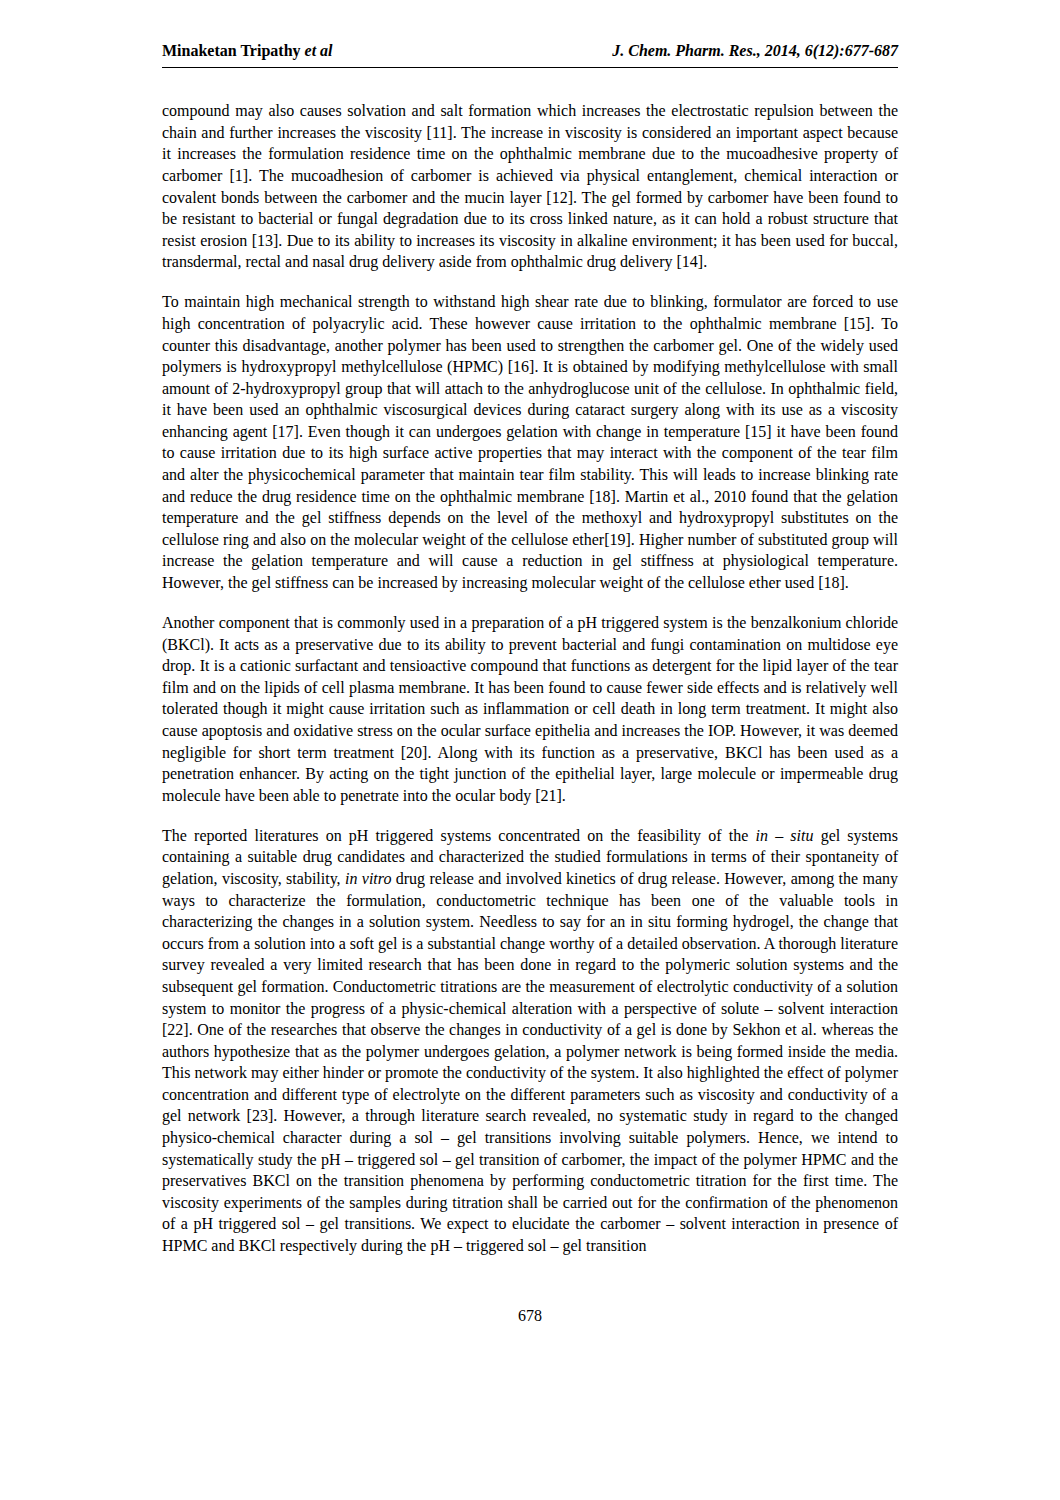Minaketan Tripathy et al J. Chem. Pharm. Res., 2014, 6(12):677-687
compound may also causes solvation and salt formation which increases the electrostatic repulsion between the chain and further increases the viscosity [11]. The increase in viscosity is considered an important aspect because it increases the formulation residence time on the ophthalmic membrane due to the mucoadhesive property of carbomer [1]. The mucoadhesion of carbomer is achieved via physical entanglement, chemical interaction or covalent bonds between the carbomer and the mucin layer [12]. The gel formed by carbomer have been found to be resistant to bacterial or fungal degradation due to its cross linked nature, as it can hold a robust structure that resist erosion [13]. Due to its ability to increases its viscosity in alkaline environment; it has been used for buccal, transdermal, rectal and nasal drug delivery aside from ophthalmic drug delivery [14].
To maintain high mechanical strength to withstand high shear rate due to blinking, formulator are forced to use high concentration of polyacrylic acid. These however cause irritation to the ophthalmic membrane [15]. To counter this disadvantage, another polymer has been used to strengthen the carbomer gel. One of the widely used polymers is hydroxypropyl methylcellulose (HPMC) [16]. It is obtained by modifying methylcellulose with small amount of 2-hydroxypropyl group that will attach to the anhydroglucose unit of the cellulose. In ophthalmic field, it have been used an ophthalmic viscosurgical devices during cataract surgery along with its use as a viscosity enhancing agent [17]. Even though it can undergoes gelation with change in temperature [15] it have been found to cause irritation due to its high surface active properties that may interact with the component of the tear film and alter the physicochemical parameter that maintain tear film stability. This will leads to increase blinking rate and reduce the drug residence time on the ophthalmic membrane [18]. Martin et al., 2010 found that the gelation temperature and the gel stiffness depends on the level of the methoxyl and hydroxypropyl substitutes on the cellulose ring and also on the molecular weight of the cellulose ether[19]. Higher number of substituted group will increase the gelation temperature and will cause a reduction in gel stiffness at physiological temperature. However, the gel stiffness can be increased by increasing molecular weight of the cellulose ether used [18].
Another component that is commonly used in a preparation of a pH triggered system is the benzalkonium chloride (BKCl). It acts as a preservative due to its ability to prevent bacterial and fungi contamination on multidose eye drop. It is a cationic surfactant and tensioactive compound that functions as detergent for the lipid layer of the tear film and on the lipids of cell plasma membrane. It has been found to cause fewer side effects and is relatively well tolerated though it might cause irritation such as inflammation or cell death in long term treatment. It might also cause apoptosis and oxidative stress on the ocular surface epithelia and increases the IOP. However, it was deemed negligible for short term treatment [20]. Along with its function as a preservative, BKCl has been used as a penetration enhancer. By acting on the tight junction of the epithelial layer, large molecule or impermeable drug molecule have been able to penetrate into the ocular body [21].
The reported literatures on pH triggered systems concentrated on the feasibility of the in – situ gel systems containing a suitable drug candidates and characterized the studied formulations in terms of their spontaneity of gelation, viscosity, stability, in vitro drug release and involved kinetics of drug release. However, among the many ways to characterize the formulation, conductometric technique has been one of the valuable tools in characterizing the changes in a solution system. Needless to say for an in situ forming hydrogel, the change that occurs from a solution into a soft gel is a substantial change worthy of a detailed observation. A thorough literature survey revealed a very limited research that has been done in regard to the polymeric solution systems and the subsequent gel formation. Conductometric titrations are the measurement of electrolytic conductivity of a solution system to monitor the progress of a physic-chemical alteration with a perspective of solute – solvent interaction [22]. One of the researches that observe the changes in conductivity of a gel is done by Sekhon et al. whereas the authors hypothesize that as the polymer undergoes gelation, a polymer network is being formed inside the media. This network may either hinder or promote the conductivity of the system. It also highlighted the effect of polymer concentration and different type of electrolyte on the different parameters such as viscosity and conductivity of a gel network [23]. However, a through literature search revealed, no systematic study in regard to the changed physico-chemical character during a sol – gel transitions involving suitable polymers. Hence, we intend to systematically study the pH – triggered sol – gel transition of carbomer, the impact of the polymer HPMC and the preservatives BKCl on the transition phenomena by performing conductometric titration for the first time. The viscosity experiments of the samples during titration shall be carried out for the confirmation of the phenomenon of a pH triggered sol – gel transitions. We expect to elucidate the carbomer – solvent interaction in presence of HPMC and BKCl respectively during the pH – triggered sol – gel transition
678